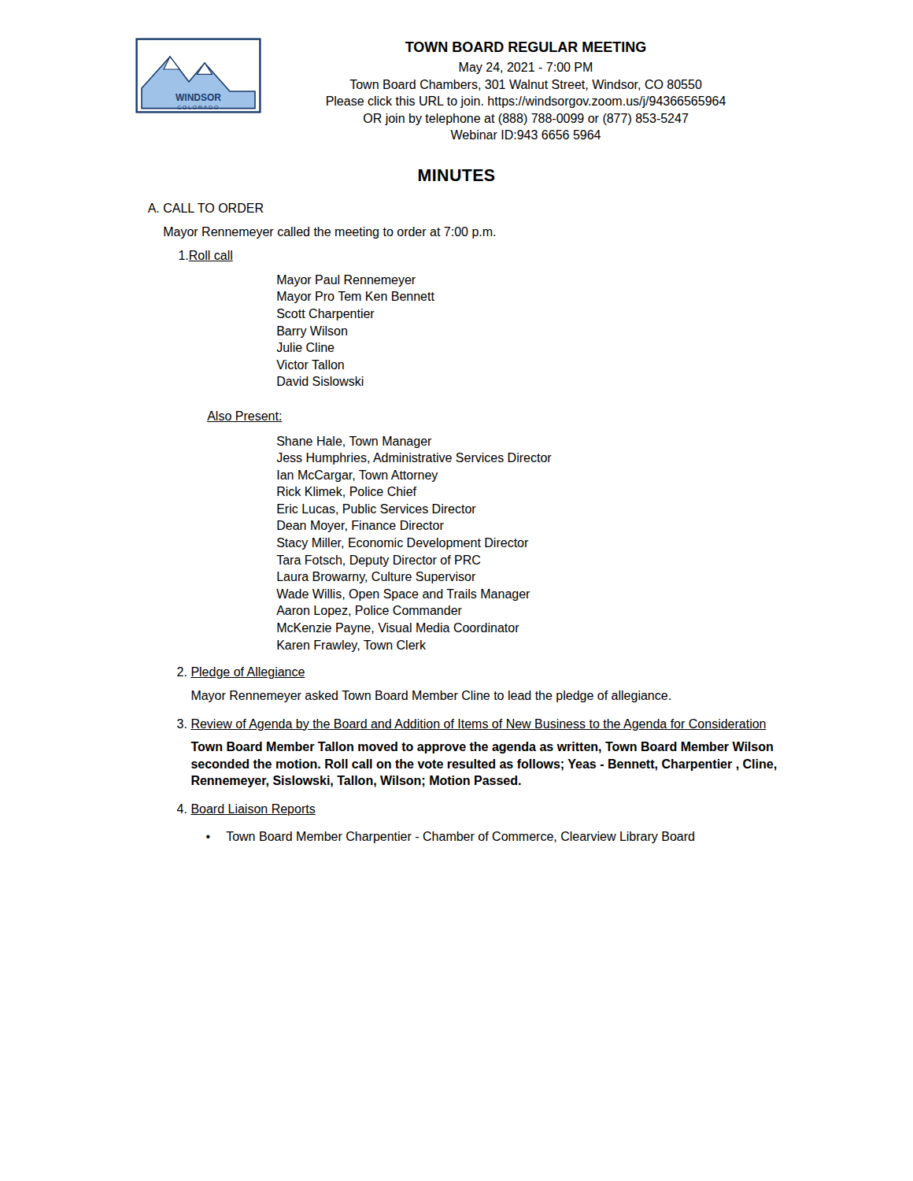WINDSOR COLORADO
TOWN BOARD REGULAR MEETING
May 24, 2021 - 7:00 PM
Town Board Chambers, 301 Walnut Street, Windsor, CO 80550
Please click this URL to join. https://windsorgov.zoom.us/j/94366565964
OR join by telephone at (888) 788-0099 or (877) 853-5247
Webinar ID:943 6656 5964
MINUTES
CALL TO ORDER
Mayor Rennemeyer called the meeting to order at 7:00 p.m.
1.Roll call
Mayor Paul Rennemeyer
Mayor Pro Tem Ken Bennett
Scott Charpentier
Barry Wilson
Julie Cline
Victor Tallon
David Sislowski
Also Present:
Shane Hale, Town Manager
Jess Humphries, Administrative Services Director
Ian McCargar, Town Attorney
Rick Klimek, Police Chief
Eric Lucas, Public Services Director
Dean Moyer, Finance Director
Stacy Miller, Economic Development Director
Tara Fotsch, Deputy Director of PRC
Laura Browarny, Culture Supervisor
Wade Willis, Open Space and Trails Manager
Aaron Lopez, Police Commander
McKenzie Payne, Visual Media Coordinator
Karen Frawley, Town Clerk
Pledge of Allegiance
Mayor Rennemeyer asked Town Board Member Cline to lead the pledge of allegiance.
Review of Agenda by the Board and Addition of Items of New Business to the Agenda for Consideration
Town Board Member Tallon moved to approve the agenda as written, Town Board Member Wilson seconded the motion. Roll call on the vote resulted as follows; Yeas - Bennett, Charpentier , Cline, Rennemeyer, Sislowski, Tallon, Wilson; Motion Passed.
Board Liaison Reports
Town Board Member Charpentier - Chamber of Commerce, Clearview Library Board